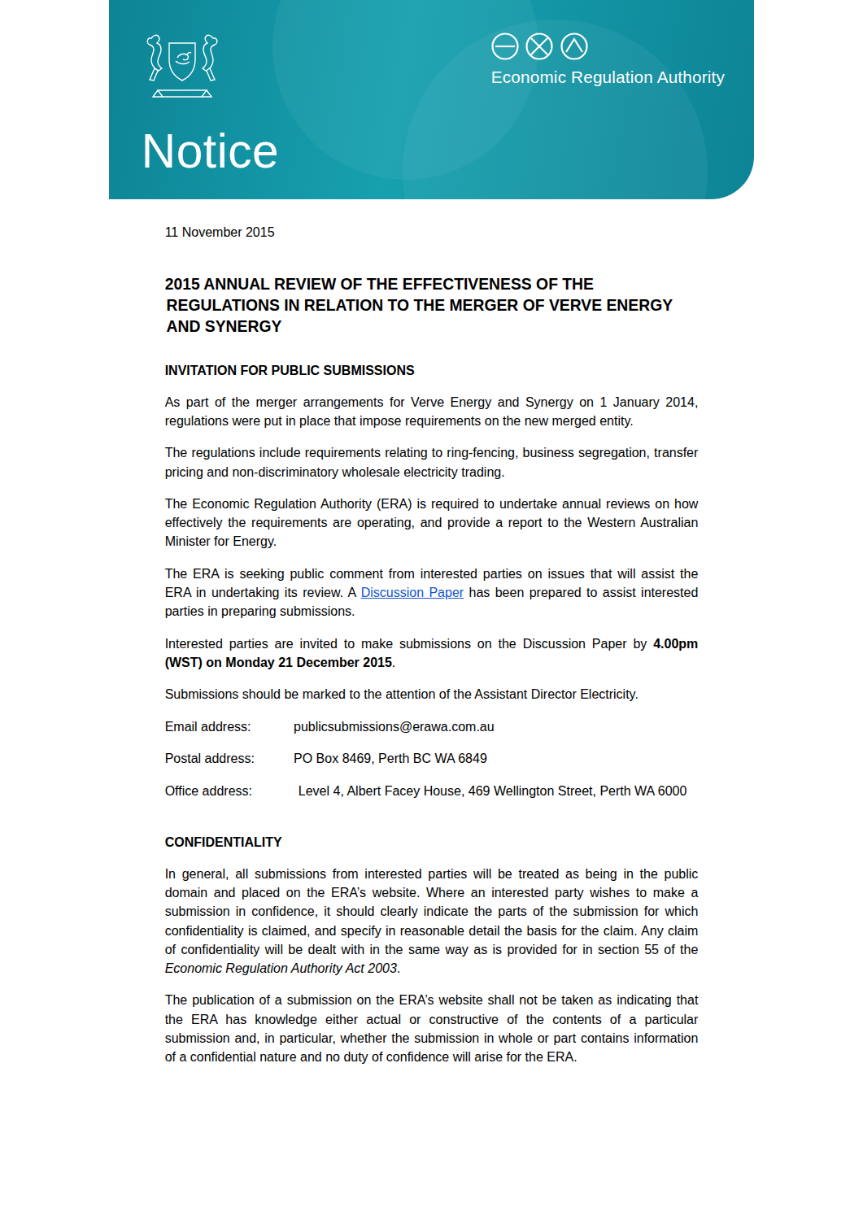Economic Regulation Authority
Notice
11 November 2015
2015 Annual Review of the Effectiveness of the Regulations in Relation to the Merger of Verve Energy and Synergy
Invitation for public submissions
As part of the merger arrangements for Verve Energy and Synergy on 1 January 2014, regulations were put in place that impose requirements on the new merged entity.
The regulations include requirements relating to ring-fencing, business segregation, transfer pricing and non-discriminatory wholesale electricity trading.
The Economic Regulation Authority (ERA) is required to undertake annual reviews on how effectively the requirements are operating, and provide a report to the Western Australian Minister for Energy.
The ERA is seeking public comment from interested parties on issues that will assist the ERA in undertaking its review. A Discussion Paper has been prepared to assist interested parties in preparing submissions.
Interested parties are invited to make submissions on the Discussion Paper by 4.00pm (WST) on Monday 21 December 2015.
Submissions should be marked to the attention of the Assistant Director Electricity.
Email address:
publicsubmissions@erawa.com.au
Postal address:
PO Box 8469, Perth BC WA 6849
Office address:
Level 4, Albert Facey House, 469 Wellington Street, Perth WA 6000
Confidentiality
In general, all submissions from interested parties will be treated as being in the public domain and placed on the ERA’s website. Where an interested party wishes to make a submission in confidence, it should clearly indicate the parts of the submission for which confidentiality is claimed, and specify in reasonable detail the basis for the claim. Any claim of confidentiality will be dealt with in the same way as is provided for in section 55 of the Economic Regulation Authority Act 2003.
The publication of a submission on the ERA’s website shall not be taken as indicating that the ERA has knowledge either actual or constructive of the contents of a particular submission and, in particular, whether the submission in whole or part contains information of a confidential nature and no duty of confidence will arise for the ERA.